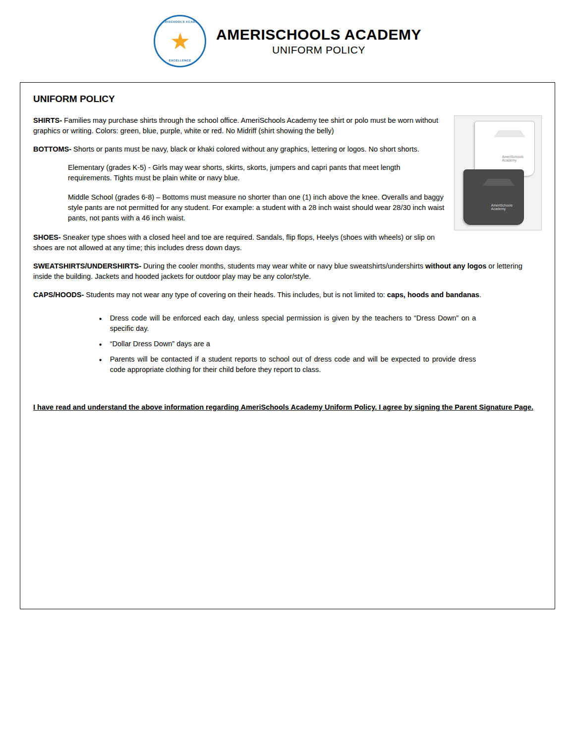AMERISCHOOLS ACADEMY
★
EXCELLENCE
AMERISCHOOLS ACADEMY
UNIFORM POLICY
UNIFORM POLICY
AmeriSchools
Academy
AmeriSchools
Academy
SHIRTS- Families may purchase shirts through the school office. AmeriSchools Academy tee shirt or polo must be worn without graphics or writing. Colors: green, blue, purple, white or red. No Midriff (shirt showing the belly)
BOTTOMS- Shorts or pants must be navy, black or khaki colored without any graphics, lettering or logos. No short shorts.
Elementary (grades K-5) - Girls may wear shorts, skirts, skorts, jumpers and capri pants that meet length requirements. Tights must be plain white or navy blue.
Middle School (grades 6-8) – Bottoms must measure no shorter than one (1) inch above the knee. Overalls and baggy style pants are not permitted for any student. For example: a student with a 28 inch waist should wear 28/30 inch waist pants, not pants with a 46 inch waist.
SHOES- Sneaker type shoes with a closed heel and toe are required. Sandals, flip flops, Heelys (shoes with wheels) or slip on shoes are not allowed at any time; this includes dress down days.
SWEATSHIRTS/UNDERSHIRTS- During the cooler months, students may wear white or navy blue sweatshirts/undershirts without any logos or lettering inside the building. Jackets and hooded jackets for outdoor play may be any color/style.
CAPS/HOODS- Students may not wear any type of covering on their heads. This includes, but is not limited to: caps, hoods and bandanas.
Dress code will be enforced each day, unless special permission is given by the teachers to “Dress Down” on a specific day.
“Dollar Dress Down” days are a
Parents will be contacted if a student reports to school out of dress code and will be expected to provide dress code appropriate clothing for their child before they report to class.
I have read and understand the above information regarding AmeriSchools Academy Uniform Policy. I agree by signing the Parent Signature Page.